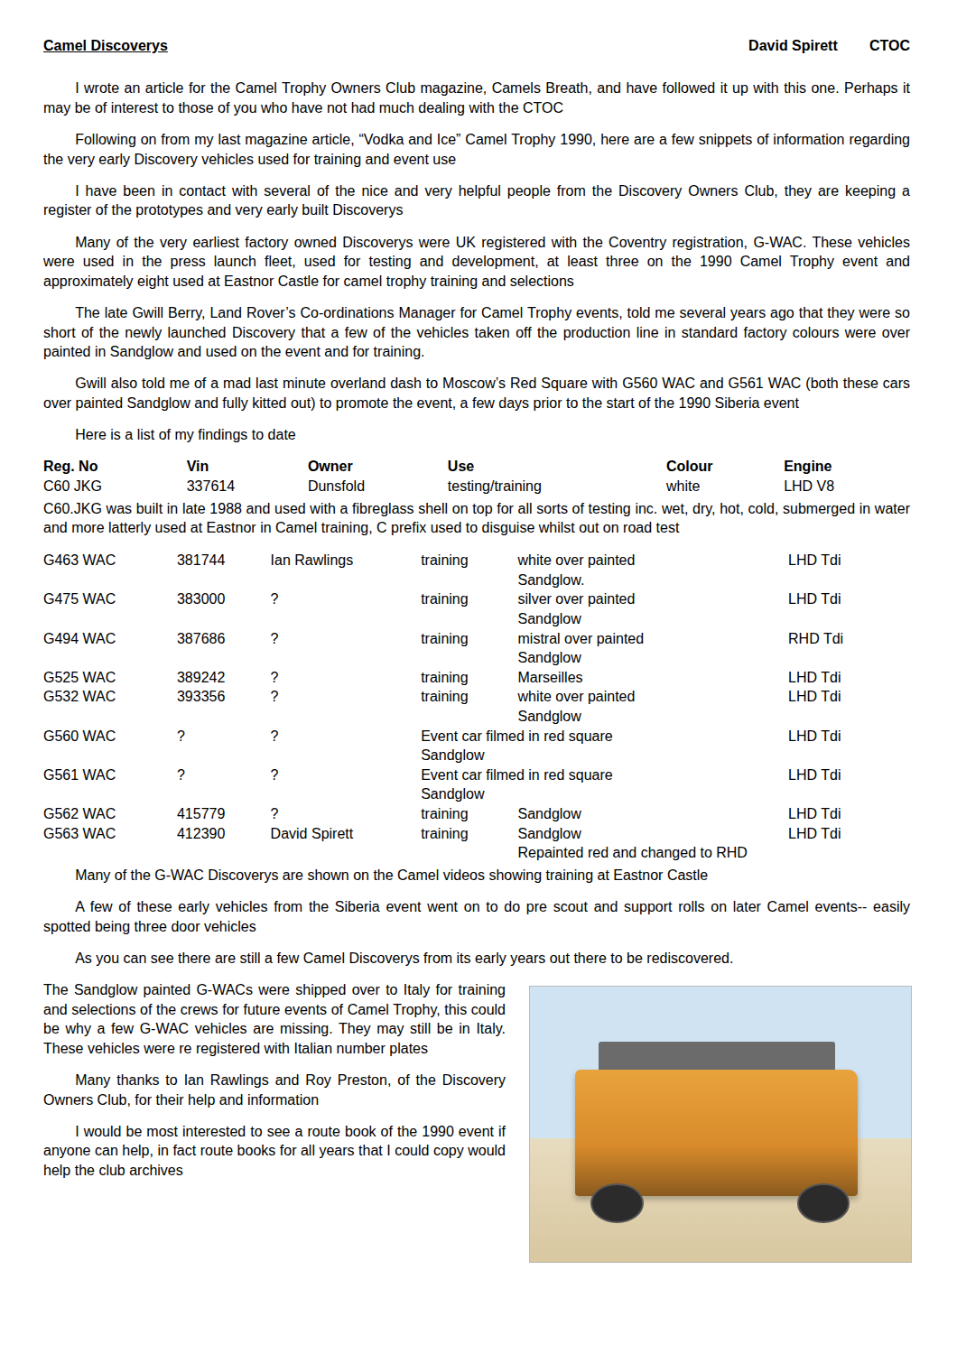Camel Discoverys David SpirettCTOC
I wrote an article for the Camel Trophy Owners Club magazine, Camels Breath, and have followed it up with this one. Perhaps it may be of interest to those of you who have not had much dealing with the CTOC
Following on from my last magazine article, “Vodka and Ice” Camel Trophy 1990, here are a few snippets of information regarding the very early Discovery vehicles used for training and event use
I have been in contact with several of the nice and very helpful people from the Discovery Owners Club, they are keeping a register of the prototypes and very early built Discoverys
Many of the very earliest factory owned Discoverys were UK registered with the Coventry registration, G-WAC. These vehicles were used in the press launch fleet, used for testing and development, at least three on the 1990 Camel Trophy event and approximately eight used at Eastnor Castle for camel trophy training and selections
The late Gwill Berry, Land Rover’s Co-ordinations Manager for Camel Trophy events, told me several years ago that they were so short of the newly launched Discovery that a few of the vehicles taken off the production line in standard factory colours were over painted in Sandglow and used on the event and for training.
Gwill also told me of a mad last minute overland dash to Moscow’s Red Square with G560 WAC and G561 WAC (both these cars over painted Sandglow and fully kitted out) to promote the event, a few days prior to the start of the 1990 Siberia event
Here is a list of my findings to date
| Reg. No | Vin | Owner | Use | Colour | Engine |
| --- | --- | --- | --- | --- | --- |
| C60 JKG | 337614 | Dunsfold | testing/training | white | LHD V8 |
C60.JKG was built in late 1988 and used with a fibreglass shell on top for all sorts of testing inc. wet, dry, hot, cold, submerged in water and more latterly used at Eastnor in Camel training, C prefix used to disguise whilst out on road test
| G463 WAC | 381744 | Ian Rawlings | training | white over painted Sandglow. | LHD Tdi |
| G475 WAC | 383000 | ? | training | silver over painted Sandglow | LHD Tdi |
| G494 WAC | 387686 | ? | training | mistral over painted Sandglow | RHD Tdi |
| G525 WAC | 389242 | ? | training | Marseilles | LHD Tdi |
| G532 WAC | 393356 | ? | training | white over painted Sandglow | LHD Tdi |
| G560 WAC | ? | ? | Event car filmed in red square Sandglow | LHD Tdi |
| G561 WAC | ? | ? | Event car filmed in red square Sandglow | LHD Tdi |
| G562 WAC | 415779 | ? | training | Sandglow | LHD Tdi |
| G563 WAC | 412390 | David Spirett | training | Sandglow | LHD Tdi |
| | | | | Repainted red and changed to RHD |
Many of the G-WAC Discoverys are shown on the Camel videos showing training at Eastnor Castle
A few of these early vehicles from the Siberia event went on to do pre scout and support rolls on later Camel events-- easily spotted being three door vehicles
As you can see there are still a few Camel Discoverys from its early years out there to be rediscovered.
The Sandglow painted G-WACs were shipped over to Italy for training and selections of the crews for future events of Camel Trophy, this could be why a few G-WAC vehicles are missing. They may still be in Italy. These vehicles were re registered with Italian number plates
Many thanks to Ian Rawlings and Roy Preston, of the Discovery Owners Club, for their help and information
I would be most interested to see a route book of the 1990 event if anyone can help, in fact route books for all years that I could copy would help the club archives